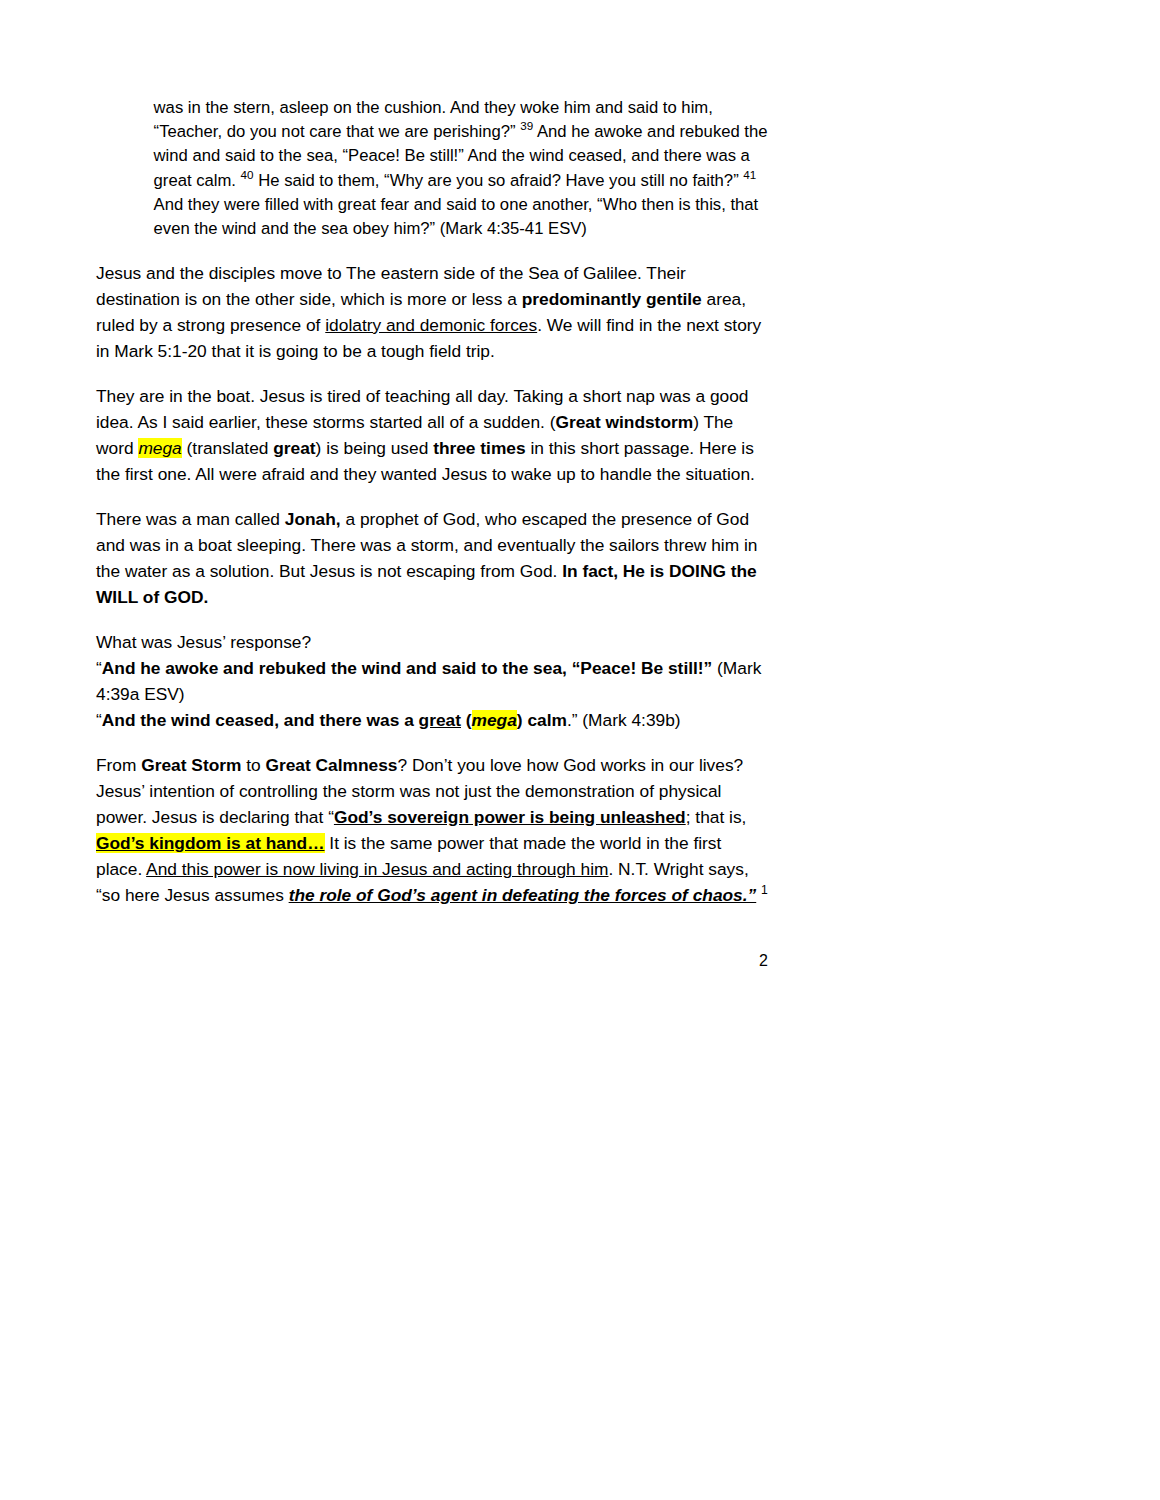was in the stern, asleep on the cushion. And they woke him and said to him, “Teacher, do you not care that we are perishing?” 39 And he awoke and rebuked the wind and said to the sea, “Peace! Be still!” And the wind ceased, and there was a great calm. 40 He said to them, “Why are you so afraid? Have you still no faith?” 41 And they were filled with great fear and said to one another, “Who then is this, that even the wind and the sea obey him?” (Mark 4:35-41 ESV)
Jesus and the disciples move to The eastern side of the Sea of Galilee. Their destination is on the other side, which is more or less a predominantly gentile area, ruled by a strong presence of idolatry and demonic forces. We will find in the next story in Mark 5:1-20 that it is going to be a tough field trip.
They are in the boat. Jesus is tired of teaching all day. Taking a short nap was a good idea. As I said earlier, these storms started all of a sudden. (Great windstorm) The word mega (translated great) is being used three times in this short passage. Here is the first one. All were afraid and they wanted Jesus to wake up to handle the situation.
There was a man called Jonah, a prophet of God, who escaped the presence of God and was in a boat sleeping. There was a storm, and eventually the sailors threw him in the water as a solution. But Jesus is not escaping from God. In fact, He is DOING the WILL of GOD.
What was Jesus’ response?
“And he awoke and rebuked the wind and said to the sea, “Peace! Be still!” (Mark 4:39a ESV)
“And the wind ceased, and there was a great (mega) calm.” (Mark 4:39b)
From Great Storm to Great Calmness? Don’t you love how God works in our lives?
Jesus’ intention of controlling the storm was not just the demonstration of physical power. Jesus is declaring that “God’s sovereign power is being unleashed; that is, God’s kingdom is at hand… It is the same power that made the world in the first place. And this power is now living in Jesus and acting through him. N.T. Wright says, “so here Jesus assumes the role of God’s agent in defeating the forces of chaos.” 1
2